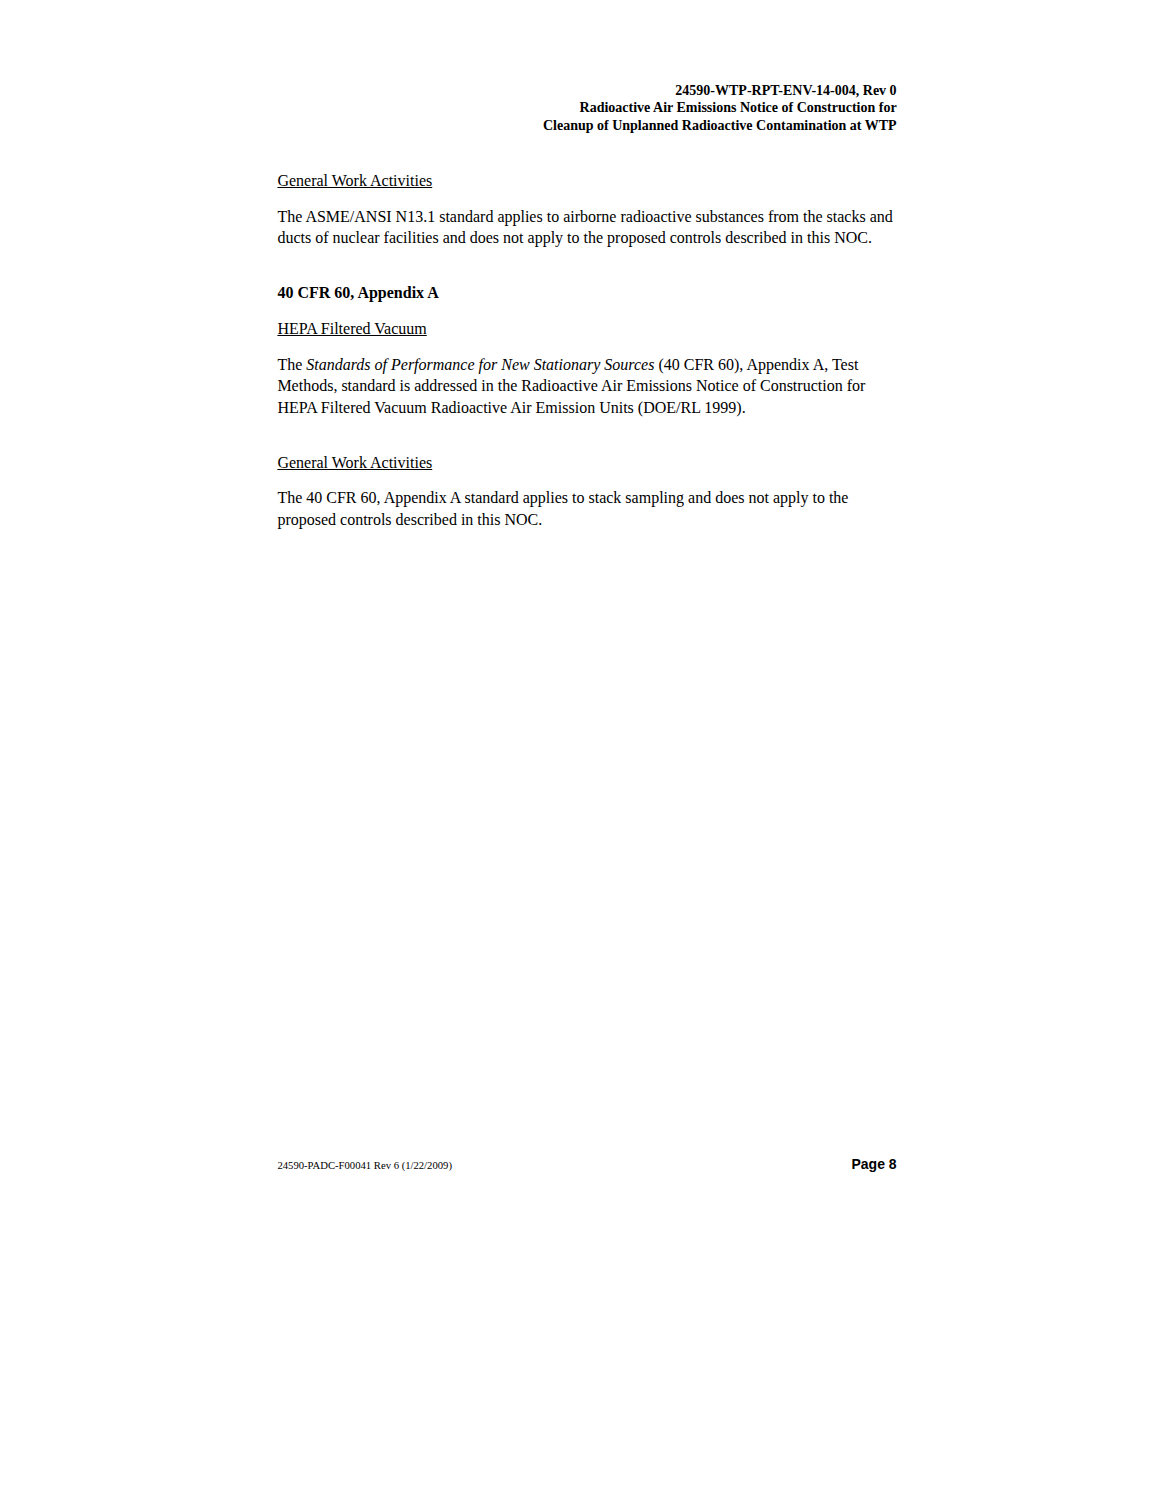24590-WTP-RPT-ENV-14-004, Rev 0 Radioactive Air Emissions Notice of Construction for Cleanup of Unplanned Radioactive Contamination at WTP
General Work Activities
The ASME/ANSI N13.1 standard applies to airborne radioactive substances from the stacks and ducts of nuclear facilities and does not apply to the proposed controls described in this NOC.
40 CFR 60, Appendix A
HEPA Filtered Vacuum
The Standards of Performance for New Stationary Sources (40 CFR 60), Appendix A, Test Methods, standard is addressed in the Radioactive Air Emissions Notice of Construction for HEPA Filtered Vacuum Radioactive Air Emission Units (DOE/RL 1999).
General Work Activities
The 40 CFR 60, Appendix A standard applies to stack sampling and does not apply to the proposed controls described in this NOC.
24590-PADC-F00041 Rev 6 (1/22/2009) Page 8